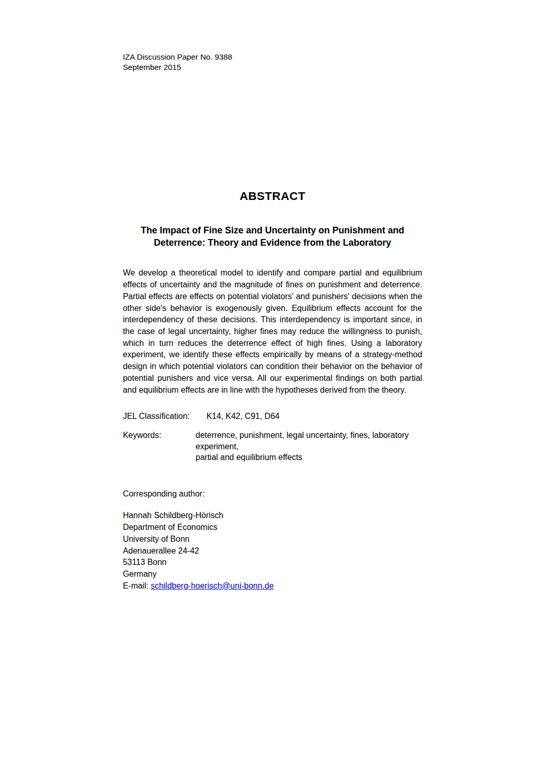IZA Discussion Paper No. 9388
September 2015
ABSTRACT
The Impact of Fine Size and Uncertainty on Punishment and
Deterrence: Theory and Evidence from the Laboratory
We develop a theoretical model to identify and compare partial and equilibrium effects of uncertainty and the magnitude of fines on punishment and deterrence. Partial effects are effects on potential violators' and punishers' decisions when the other side's behavior is exogenously given. Equilibrium effects account for the interdependency of these decisions. This interdependency is important since, in the case of legal uncertainty, higher fines may reduce the willingness to punish, which in turn reduces the deterrence effect of high fines. Using a laboratory experiment, we identify these effects empirically by means of a strategy-method design in which potential violators can condition their behavior on the behavior of potential punishers and vice versa. All our experimental findings on both partial and equilibrium effects are in line with the hypotheses derived from the theory.
| JEL Classification: | K14, K42, C91, D64 |
| Keywords: | deterrence, punishment, legal uncertainty, fines, laboratory experiment, partial and equilibrium effects |
Corresponding author:
Hannah Schildberg-Hörisch
Department of Economics
University of Bonn
Adenauerallee 24-42
53113 Bonn
Germany
E-mail: schildberg-hoerisch@uni-bonn.de